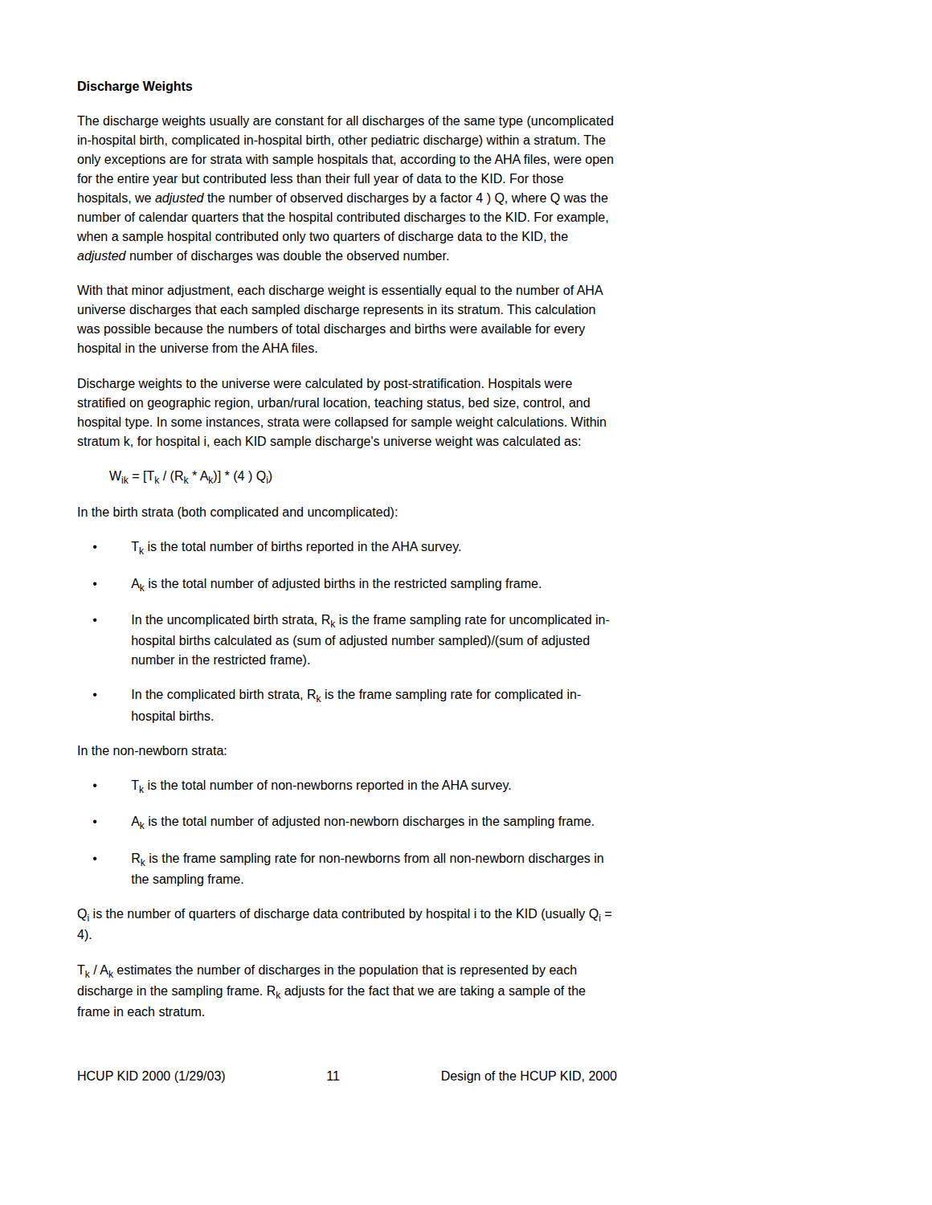Discharge Weights
The discharge weights usually are constant for all discharges of the same type (uncomplicated in-hospital birth, complicated in-hospital birth, other pediatric discharge) within a stratum. The only exceptions are for strata with sample hospitals that, according to the AHA files, were open for the entire year but contributed less than their full year of data to the KID. For those hospitals, we adjusted the number of observed discharges by a factor 4 ) Q, where Q was the number of calendar quarters that the hospital contributed discharges to the KID. For example, when a sample hospital contributed only two quarters of discharge data to the KID, the adjusted number of discharges was double the observed number.
With that minor adjustment, each discharge weight is essentially equal to the number of AHA universe discharges that each sampled discharge represents in its stratum. This calculation was possible because the numbers of total discharges and births were available for every hospital in the universe from the AHA files.
Discharge weights to the universe were calculated by post-stratification. Hospitals were stratified on geographic region, urban/rural location, teaching status, bed size, control, and hospital type. In some instances, strata were collapsed for sample weight calculations. Within stratum k, for hospital i, each KID sample discharge's universe weight was calculated as:
Wik = [Tk / (Rk * Ak)] * (4 ) Qi)
In the birth strata (both complicated and uncomplicated):
Tk is the total number of births reported in the AHA survey.
Ak is the total number of adjusted births in the restricted sampling frame.
In the uncomplicated birth strata, Rk is the frame sampling rate for uncomplicated in-hospital births calculated as (sum of adjusted number sampled)/(sum of adjusted number in the restricted frame).
In the complicated birth strata, Rk is the frame sampling rate for complicated in-hospital births.
In the non-newborn strata:
Tk is the total number of non-newborns reported in the AHA survey.
Ak is the total number of adjusted non-newborn discharges in the sampling frame.
Rk is the frame sampling rate for non-newborns from all non-newborn discharges in the sampling frame.
Qi is the number of quarters of discharge data contributed by hospital i to the KID (usually Qi = 4).
Tk / Ak estimates the number of discharges in the population that is represented by each discharge in the sampling frame. Rk adjusts for the fact that we are taking a sample of the frame in each stratum.
HCUP KID 2000 (1/29/03) 11 Design of the HCUP KID, 2000